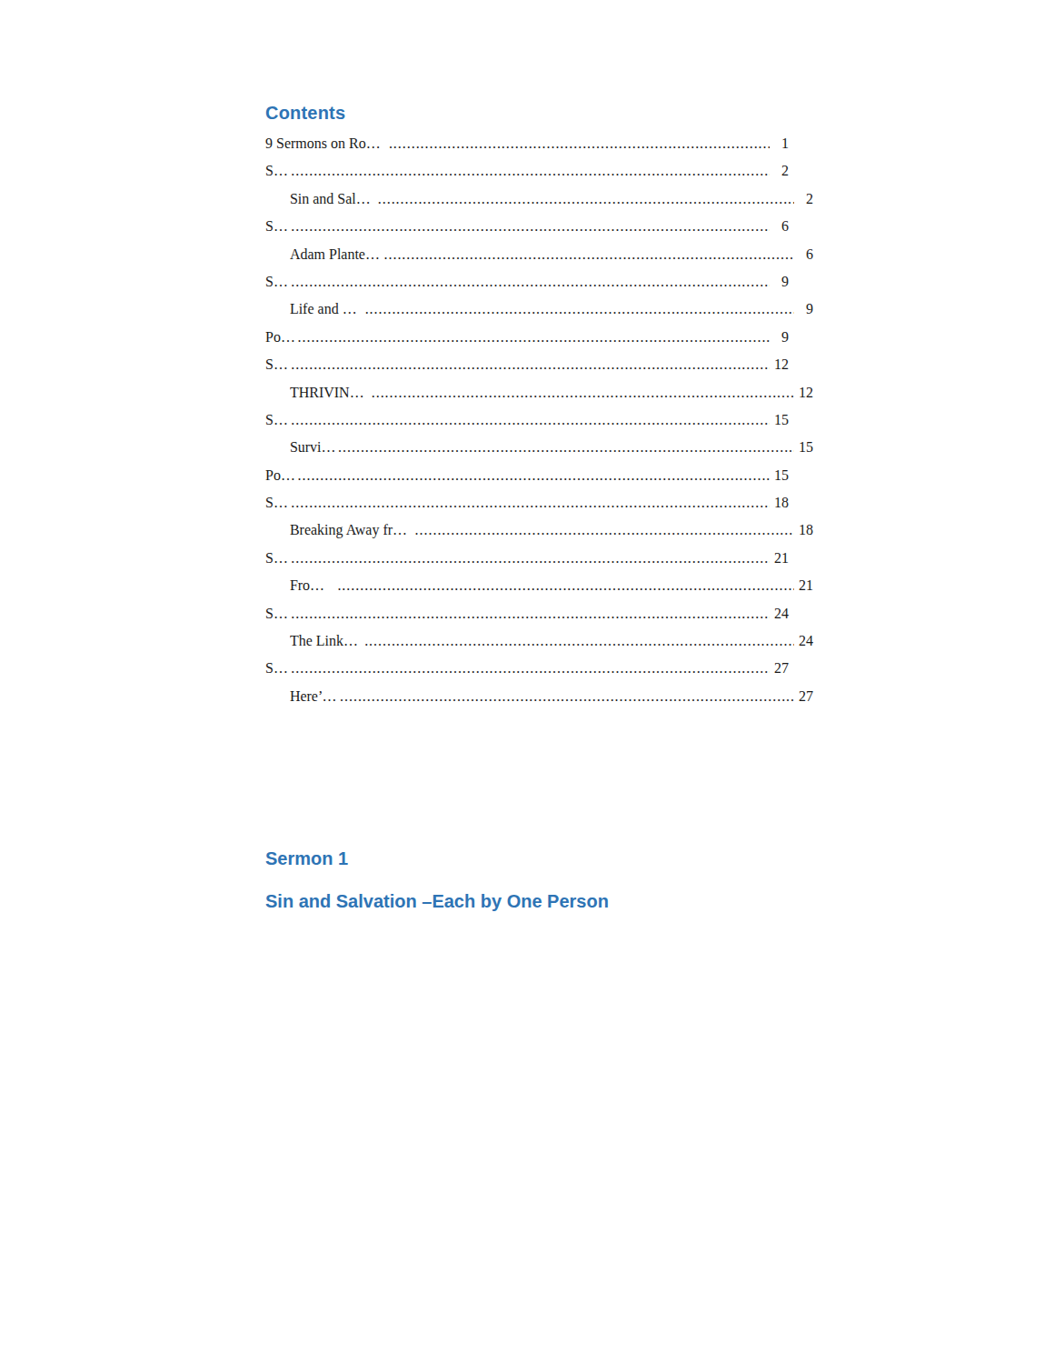Contents
9 Sermons on Romans 5:12-21 Death in Adam, Life in Christ 1
Sermon 1 2
Sin and Salvation –Each by One Person 2
Sermon 2 6
Adam Planted Death But Christ uprooted it 6
Sermon 3 9
Life and Salvation in Abundance 9
Power Truth 9
Sermon 4 12
THRIVING AMONGST ENEMIES 12
Sermon 5 15
Surviving Sin-hood 15
Power Truth 15
Sermon 6 18
Breaking Away from The Earth and laying Treasure in Heaven 18
Sermon 7 21
From Death to Life 21
Sermon 8 24
The Linkage Through The Cross 24
Sermon 9 27
Here’s the True Path 27
Sermon 1
Sin and Salvation –Each by One Person